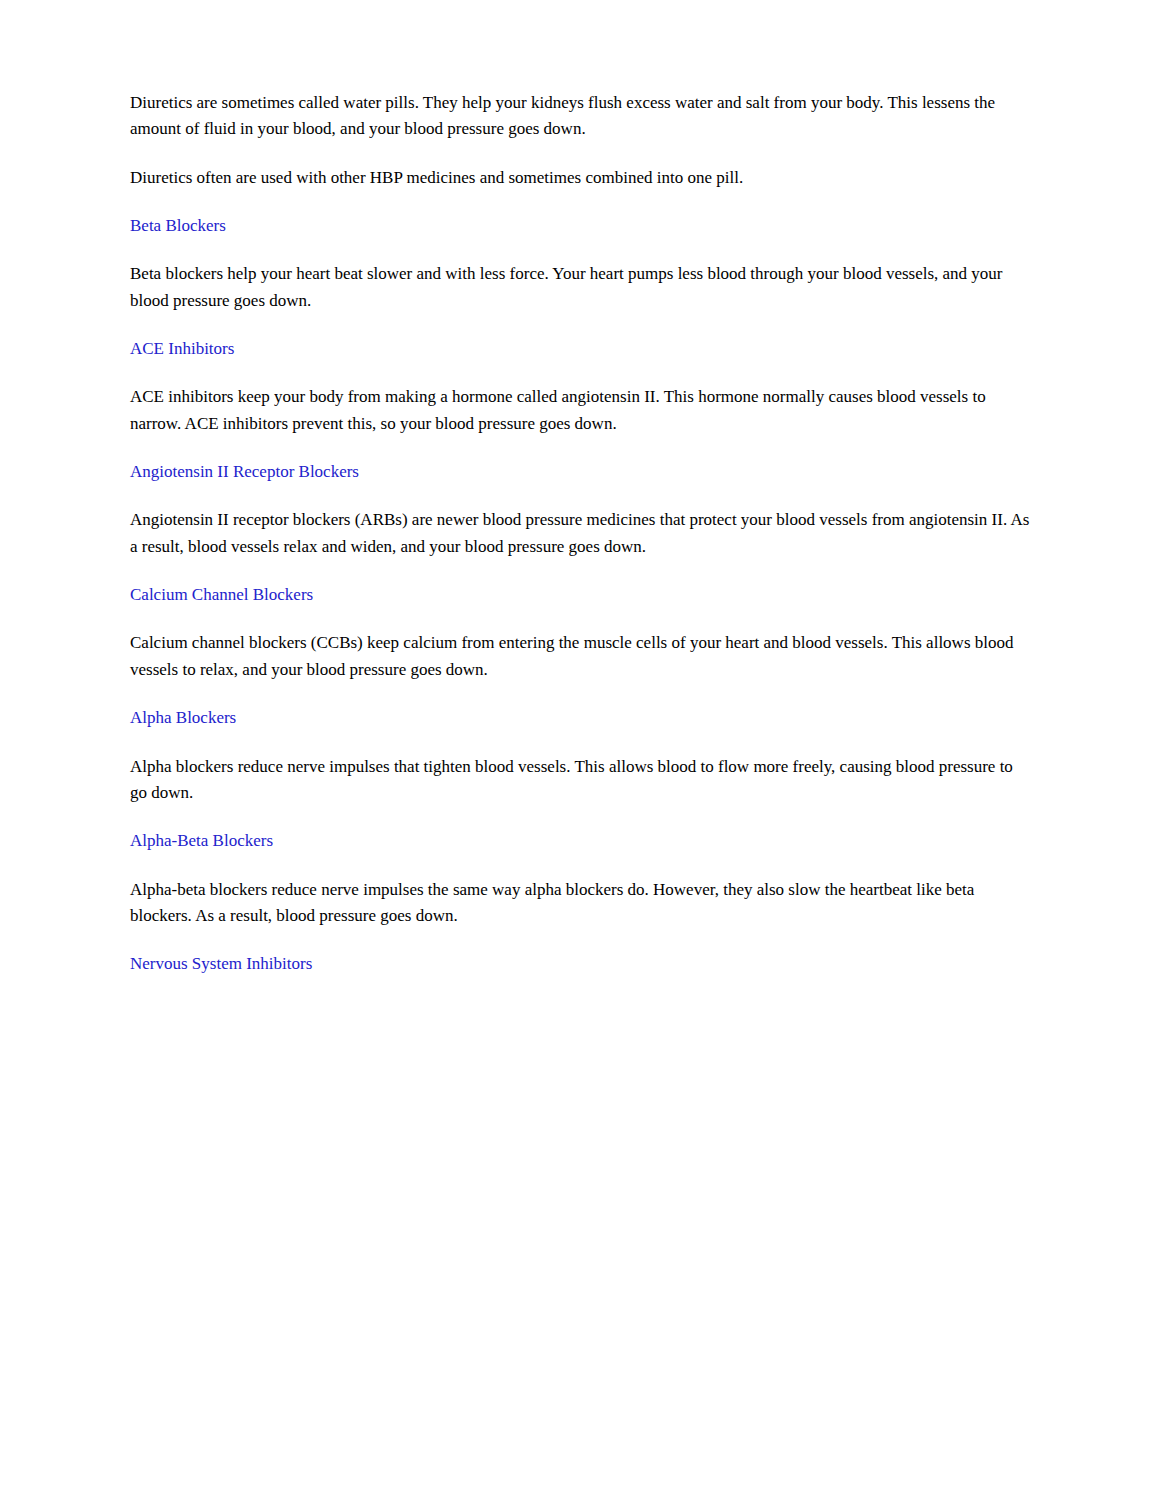Diuretics are sometimes called water pills. They help your kidneys flush excess water and salt from your body. This lessens the amount of fluid in your blood, and your blood pressure goes down.
Diuretics often are used with other HBP medicines and sometimes combined into one pill.
Beta Blockers
Beta blockers help your heart beat slower and with less force. Your heart pumps less blood through your blood vessels, and your blood pressure goes down.
ACE Inhibitors
ACE inhibitors keep your body from making a hormone called angiotensin II. This hormone normally causes blood vessels to narrow. ACE inhibitors prevent this, so your blood pressure goes down.
Angiotensin II Receptor Blockers
Angiotensin II receptor blockers (ARBs) are newer blood pressure medicines that protect your blood vessels from angiotensin II. As a result, blood vessels relax and widen, and your blood pressure goes down.
Calcium Channel Blockers
Calcium channel blockers (CCBs) keep calcium from entering the muscle cells of your heart and blood vessels. This allows blood vessels to relax, and your blood pressure goes down.
Alpha Blockers
Alpha blockers reduce nerve impulses that tighten blood vessels. This allows blood to flow more freely, causing blood pressure to go down.
Alpha-Beta Blockers
Alpha-beta blockers reduce nerve impulses the same way alpha blockers do. However, they also slow the heartbeat like beta blockers. As a result, blood pressure goes down.
Nervous System Inhibitors